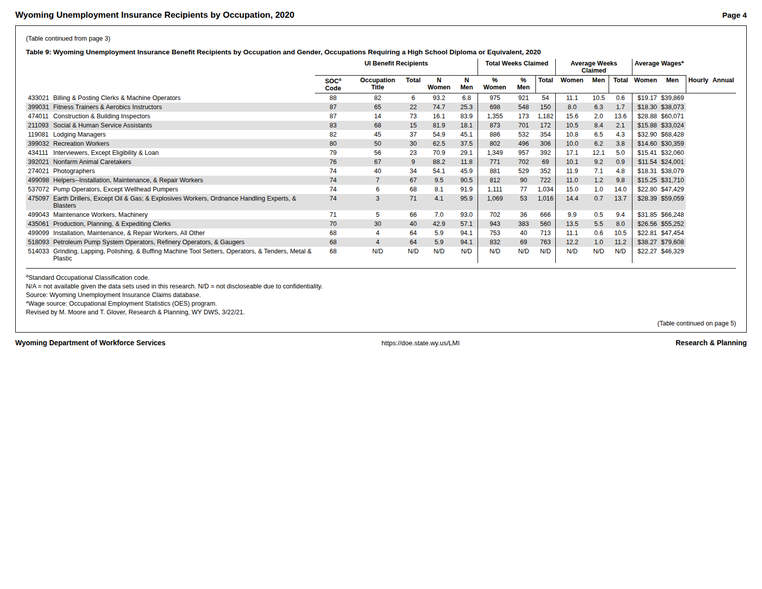Wyoming Unemployment Insurance Recipients by Occupation, 2020
Page 4
(Table continued from page 3)
Table 9: Wyoming Unemployment Insurance Benefit Recipients by Occupation and Gender, Occupations Requiring a High School Diploma or Equivalent, 2020
| | | UI Benefit Recipients | Total Weeks Claimed | Average Weeks Claimed | Average Wages* |
| --- | --- | --- | --- | --- | --- |
| SOC a Code | Occupation Title | Total | N Women | N Men | % Women | % Men | Total | Women | Men | Total | Women | Men | Hourly | Annual |
| 433021 | Billing & Posting Clerks & Machine Operators | 88 | 82 | 6 | 93.2 | 6.8 | 975 | 921 | 54 | 11.1 | 10.5 | 0.6 | $19.17 | $39,869 |
| 399031 | Fitness Trainers & Aerobics Instructors | 87 | 65 | 22 | 74.7 | 25.3 | 698 | 548 | 150 | 8.0 | 6.3 | 1.7 | $18.30 | $38,073 |
| 474011 | Construction & Building Inspectors | 87 | 14 | 73 | 16.1 | 83.9 | 1,355 | 173 | 1,182 | 15.6 | 2.0 | 13.6 | $28.88 | $60,071 |
| 211093 | Social & Human Service Assistants | 83 | 68 | 15 | 81.9 | 18.1 | 873 | 701 | 172 | 10.5 | 8.4 | 2.1 | $15.88 | $33,024 |
| 119081 | Lodging Managers | 82 | 45 | 37 | 54.9 | 45.1 | 886 | 532 | 354 | 10.8 | 6.5 | 4.3 | $32.90 | $68,428 |
| 399032 | Recreation Workers | 80 | 50 | 30 | 62.5 | 37.5 | 802 | 496 | 306 | 10.0 | 6.2 | 3.8 | $14.60 | $30,359 |
| 434111 | Interviewers, Except Eligibility & Loan | 79 | 56 | 23 | 70.9 | 29.1 | 1,349 | 957 | 392 | 17.1 | 12.1 | 5.0 | $15.41 | $32,060 |
| 392021 | Nonfarm Animal Caretakers | 76 | 67 | 9 | 88.2 | 11.8 | 771 | 702 | 69 | 10.1 | 9.2 | 0.9 | $11.54 | $24,001 |
| 274021 | Photographers | 74 | 40 | 34 | 54.1 | 45.9 | 881 | 529 | 352 | 11.9 | 7.1 | 4.8 | $18.31 | $38,079 |
| 499098 | Helpers--Installation, Maintenance, & Repair Workers | 74 | 7 | 67 | 9.5 | 90.5 | 812 | 90 | 722 | 11.0 | 1.2 | 9.8 | $15.25 | $31,710 |
| 537072 | Pump Operators, Except Wellhead Pumpers | 74 | 6 | 68 | 8.1 | 91.9 | 1,111 | 77 | 1,034 | 15.0 | 1.0 | 14.0 | $22.80 | $47,429 |
| 475097 | Earth Drillers, Except Oil & Gas; & Explosives Workers, Ordnance Handling Experts, & Blasters | 74 | 3 | 71 | 4.1 | 95.9 | 1,069 | 53 | 1,016 | 14.4 | 0.7 | 13.7 | $28.39 | $59,059 |
| 499043 | Maintenance Workers, Machinery | 71 | 5 | 66 | 7.0 | 93.0 | 702 | 36 | 666 | 9.9 | 0.5 | 9.4 | $31.85 | $66,248 |
| 435061 | Production, Planning, & Expediting Clerks | 70 | 30 | 40 | 42.9 | 57.1 | 943 | 383 | 560 | 13.5 | 5.5 | 8.0 | $26.56 | $55,252 |
| 499099 | Installation, Maintenance, & Repair Workers, All Other | 68 | 4 | 64 | 5.9 | 94.1 | 753 | 40 | 713 | 11.1 | 0.6 | 10.5 | $22.81 | $47,454 |
| 518093 | Petroleum Pump System Operators, Refinery Operators, & Gaugers | 68 | 4 | 64 | 5.9 | 94.1 | 832 | 69 | 763 | 12.2 | 1.0 | 11.2 | $38.27 | $79,608 |
| 514033 | Grinding, Lapping, Polishing, & Buffing Machine Tool Setters, Operators, & Tenders, Metal & Plastic | 68 | N/D | N/D | N/D | N/D | N/D | N/D | N/D | N/D | N/D | N/D | $22.27 | $46,329 |
aStandard Occupational Classification code.
N/A = not available given the data sets used in this research. N/D = not discloseable due to confidentiality.
Source: Wyoming Unemployment Insurance Claims database.
*Wage source: Occupational Employment Statistics (OES) program.
Revised by M. Moore and T. Glover, Research & Planning, WY DWS, 3/22/21.
(Table continued on page 5)
Wyoming Department of Workforce Services
https://doe.state.wy.us/LMI
Research & Planning